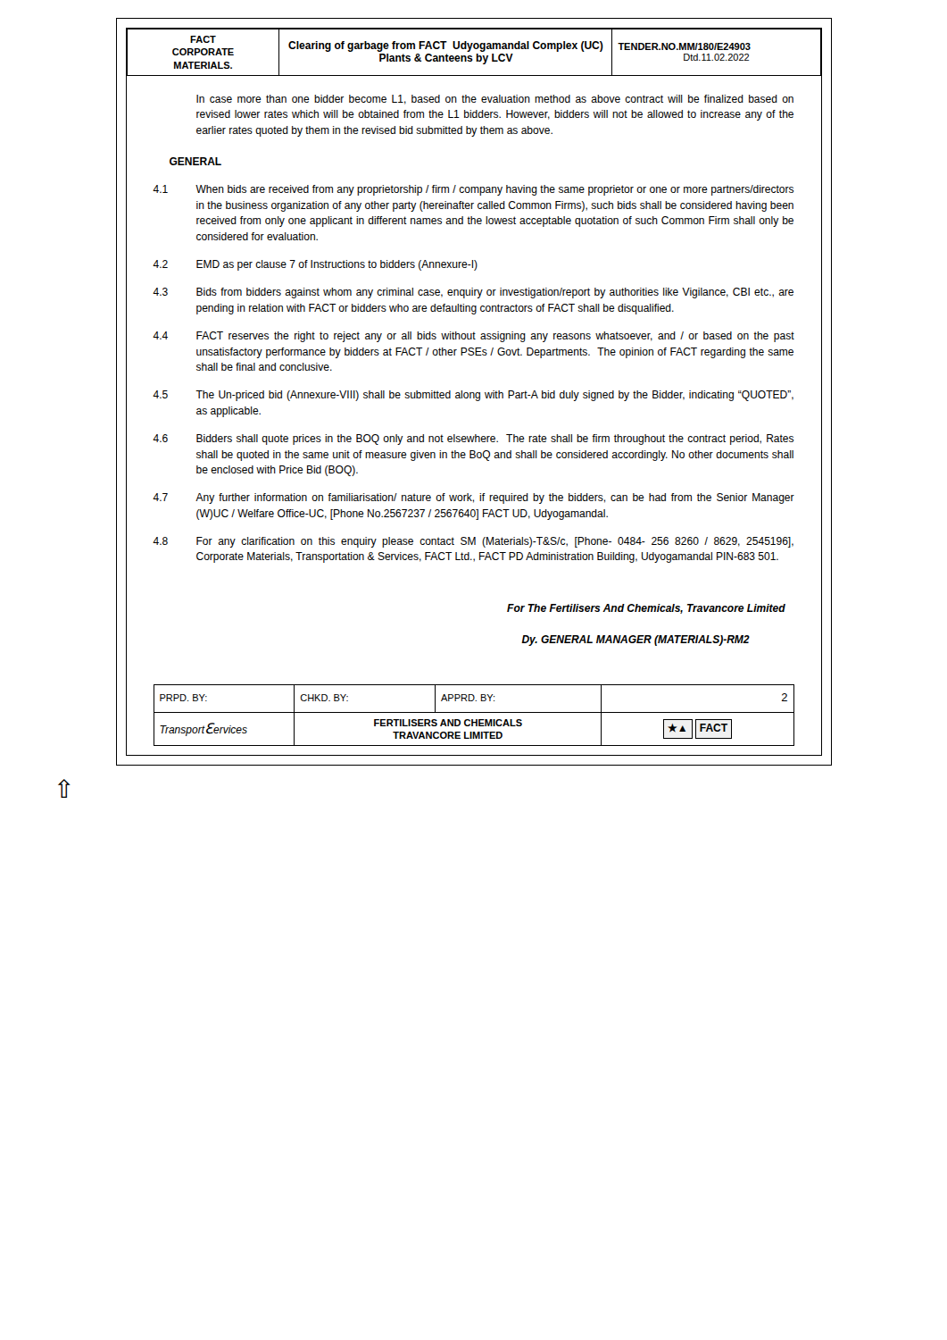| FACT CORPORATE MATERIALS. | Clearing of garbage from FACT Udyogamandal Complex (UC) Plants & Canteens by LCV | TENDER.NO.MM/180/E24903 Dtd.11.02.2022 |
In case more than one bidder become L1, based on the evaluation method as above contract will be finalized based on revised lower rates which will be obtained from the L1 bidders. However, bidders will not be allowed to increase any of the earlier rates quoted by them in the revised bid submitted by them as above.
GENERAL
| 4.1 | When bids are received from any proprietorship / firm / company having the same proprietor or one or more partners/directors in the business organization of any other party (hereinafter called Common Firms), such bids shall be considered having been received from only one applicant in different names and the lowest acceptable quotation of such Common Firm shall only be considered for evaluation. |
| 4.2 | EMD as per clause 7 of Instructions to bidders (Annexure-I) |
| 4.3 | Bids from bidders against whom any criminal case, enquiry or investigation/report by authorities like Vigilance, CBI etc., are pending in relation with FACT or bidders who are defaulting contractors of FACT shall be disqualified. |
| 4.4 | FACT reserves the right to reject any or all bids without assigning any reasons whatsoever, and / or based on the past unsatisfactory performance by bidders at FACT / other PSEs / Govt. Departments. The opinion of FACT regarding the same shall be final and conclusive. |
| 4.5 | The Un-priced bid (Annexure-VIII) shall be submitted along with Part-A bid duly signed by the Bidder, indicating “QUOTED”, as applicable. |
| 4.6 | Bidders shall quote prices in the BOQ only and not elsewhere. The rate shall be firm throughout the contract period, Rates shall be quoted in the same unit of measure given in the BoQ and shall be considered accordingly. No other documents shall be enclosed with Price Bid (BOQ). |
| 4.7 | Any further information on familiarisation/ nature of work, if required by the bidders, can be had from the Senior Manager (W)UC / Welfare Office-UC, [Phone No.2567237 / 2567640] FACT UD, Udyogamandal. |
| 4.8 | For any clarification on this enquiry please contact SM (Materials)-T&S/c, [Phone- 0484- 256 8260 / 8629, 2545196], Corporate Materials, Transportation & Services, FACT Ltd., FACT PD Administration Building, Udyogamandal PIN-683 501. |
For The Fertilisers And Chemicals, Travancore Limited
Dy. GENERAL MANAGER (MATERIALS)-RM2
| PRPD. BY: | CHKD. BY: | APPRD. BY: | 2 |
| Transport ℇ ervices | FERTILISERS AND CHEMICALS TRAVANCORE LIMITED | ★▲ FACT |
⇧